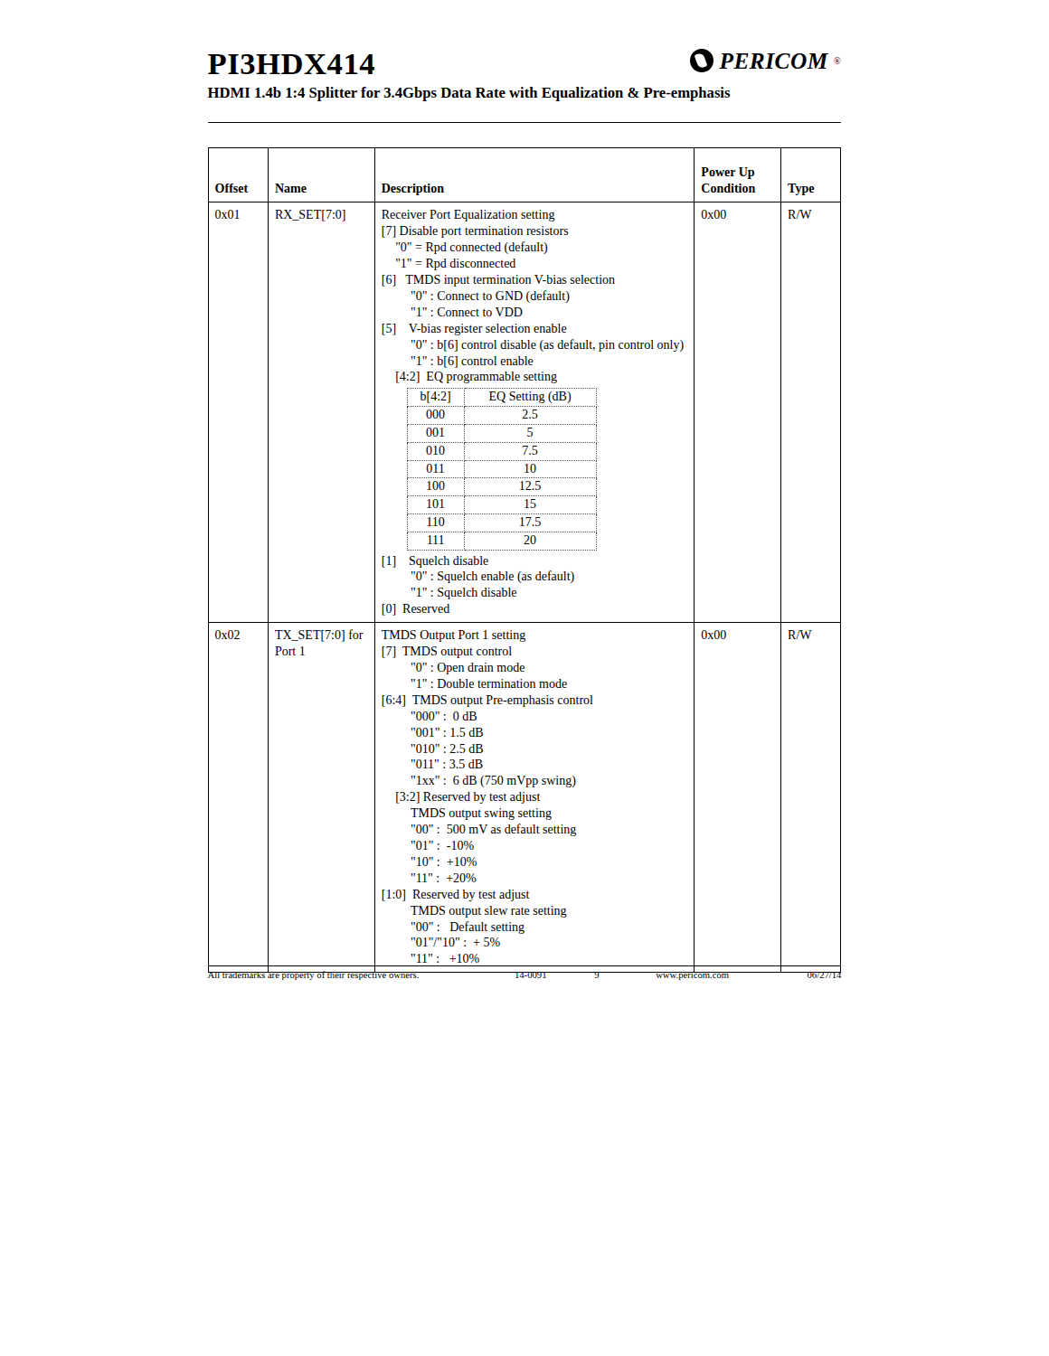PI3HDX414
PERICOM®
HDMI 1.4b 1:4 Splitter for 3.4Gbps Data Rate with Equalization & Pre-emphasis
| Offset | Name | Description | Power Up Condition | Type |
| --- | --- | --- | --- | --- |
| 0x01 | RX_SET[7:0] | Receiver Port Equalization setting [7] Disable port termination resistors "0" = Rpd connected (default) "1" = Rpd disconnected [6] TMDS input termination V-bias selection "0" : Connect to GND (default) "1" : Connect to VDD [5] V-bias register selection enable "0" : b[6] control disable (as default, pin control only) "1" : b[6] control enable [4:2] EQ programmable setting / b[4:2] / EQ Setting (dB) / / --- / --- / / 000 / 2.5 / / 001 / 5 / / 010 / 7.5 / / 011 / 10 / / 100 / 12.5 / / 101 / 15 / / 110 / 17.5 / / 111 / 20 / [1] Squelch disable "0" : Squelch enable (as default) "1" : Squelch disable [0] Reserved | 0x00 | R/W |
| 0x02 | TX_SET[7:0] for Port 1 | TMDS Output Port 1 setting [7] TMDS output control "0" : Open drain mode "1" : Double termination mode [6:4] TMDS output Pre-emphasis control "000" : 0 dB "001" : 1.5 dB "010" : 2.5 dB "011" : 3.5 dB "1xx" : 6 dB (750 mVpp swing) [3:2] Reserved by test adjust TMDS output swing setting "00" : 500 mV as default setting "01" : -10% "10" : +10% "11" : +20% [1:0] Reserved by test adjust TMDS output slew rate setting "00" : Default setting "01"/"10" : + 5% "11" : +10% | 0x00 | R/W |
All trademarks are property of their respective owners. 14-0091 9 www.pericom.com 06/27/14